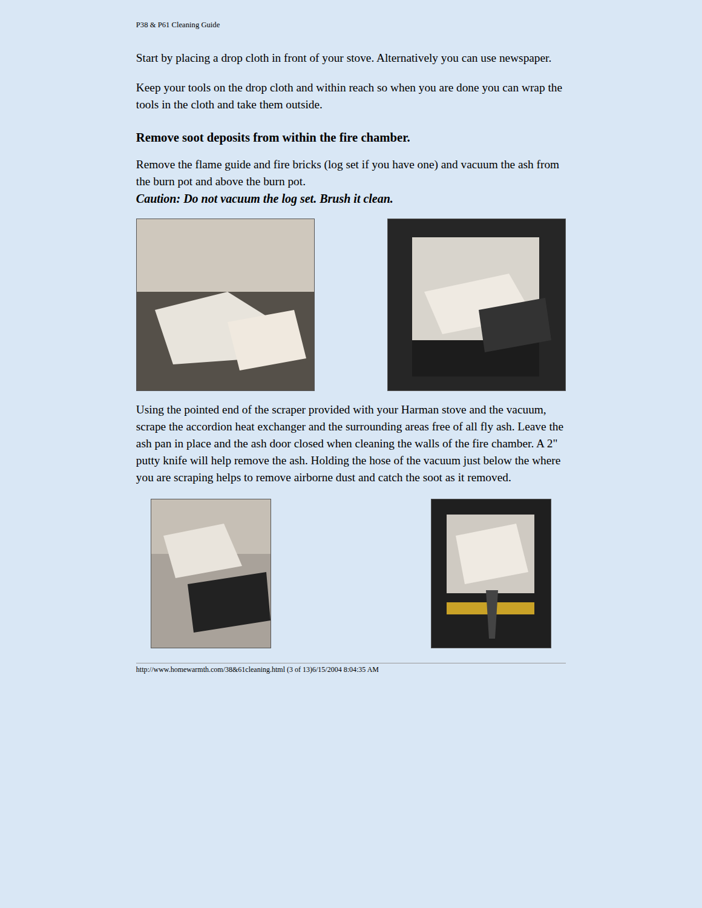P38 & P61 Cleaning Guide
Start by placing a drop cloth in front of your stove. Alternatively you can use newspaper.
Keep your tools on the drop cloth and within reach so when you are done you can wrap the tools in the cloth and take them outside.
Remove soot deposits from within the fire chamber.
Remove the flame guide and fire bricks (log set if you have one) and vacuum the ash from the burn pot and above the burn pot.
Caution: Do not vacuum the log set. Brush it clean.
Using the pointed end of the scraper provided with your Harman stove and the vacuum, scrape the accordion heat exchanger and the surrounding areas free of all fly ash. Leave the ash pan in place and the ash door closed when cleaning the walls of the fire chamber. A 2" putty knife will help remove the ash. Holding the hose of the vacuum just below the where you are scraping helps to remove airborne dust and catch the soot as it removed.
http://www.homewarmth.com/38&61cleaning.html (3 of 13)6/15/2004 8:04:35 AM